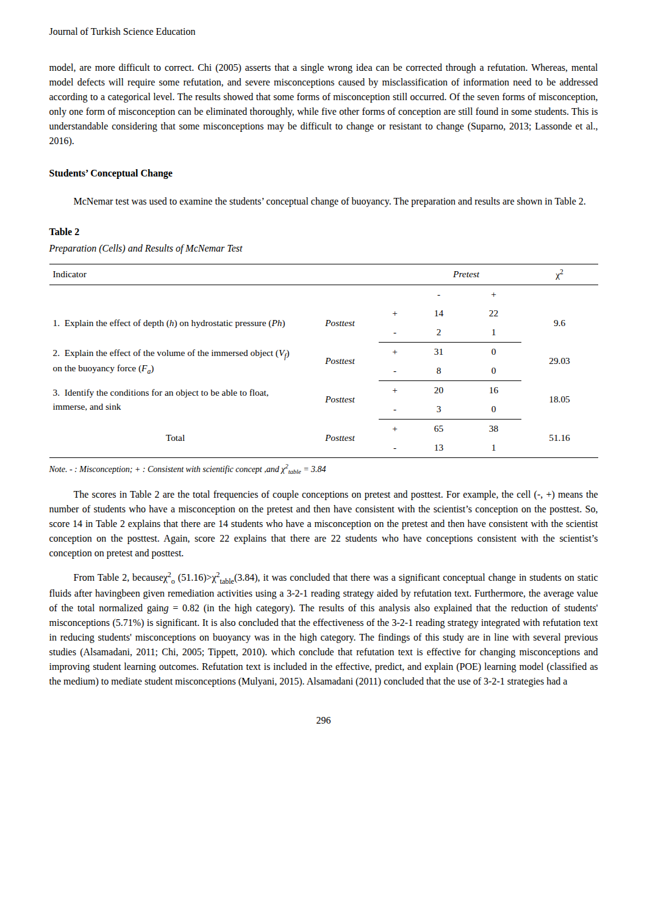Journal of Turkish Science Education
model, are more difficult to correct. Chi (2005) asserts that a single wrong idea can be corrected through a refutation. Whereas, mental model defects will require some refutation, and severe misconceptions caused by misclassification of information need to be addressed according to a categorical level. The results showed that some forms of misconception still occurred. Of the seven forms of misconception, only one form of misconception can be eliminated thoroughly, while five other forms of conception are still found in some students. This is understandable considering that some misconceptions may be difficult to change or resistant to change (Suparno, 2013; Lassonde et al., 2016).
Students’ Conceptual Change
McNemar test was used to examine the students’ conceptual change of buoyancy. The preparation and results are shown in Table 2.
Table 2
Preparation (Cells) and Results of McNemar Test
| Indicator | | | Pretest | χ 2 |
| --- | --- | --- | --- | --- |
| | | | - | + | |
| 1. Explain the effect of depth ( h ) on hydrostatic pressure ( Ph ) | Posttest | + | 14 | 22 | 9.6 |
| - | 2 | 1 |
| 2. Explain the effect of the volume of the immersed object ( V f ) on the buoyancy force ( F a ) | Posttest | + | 31 | 0 | 29.03 |
| - | 8 | 0 |
| 3. Identify the conditions for an object to be able to float, immerse, and sink | Posttest | + | 20 | 16 | 18.05 |
| - | 3 | 0 |
| Total | Posttest | + | 65 | 38 | 51.16 |
| - | 13 | 1 |
Note. - : Misconception; + : Consistent with scientific concept ,and χ2table = 3.84
The scores in Table 2 are the total frequencies of couple conceptions on pretest and posttest. For example, the cell (-, +) means the number of students who have a misconception on the pretest and then have consistent with the scientist’s conception on the posttest. So, score 14 in Table 2 explains that there are 14 students who have a misconception on the pretest and then have consistent with the scientist conception on the posttest. Again, score 22 explains that there are 22 students who have conceptions consistent with the scientist’s conception on pretest and posttest.
From Table 2, becauseχ2o (51.16)>χ2table(3.84), it was concluded that there was a significant conceptual change in students on static fluids after havingbeen given remediation activities using a 3-2-1 reading strategy aided by refutation text. Furthermore, the average value of the total normalized gaing = 0.82 (in the high category). The results of this analysis also explained that the reduction of students' misconceptions (5.71%) is significant. It is also concluded that the effectiveness of the 3-2-1 reading strategy integrated with refutation text in reducing students' misconceptions on buoyancy was in the high category. The findings of this study are in line with several previous studies (Alsamadani, 2011; Chi, 2005; Tippett, 2010). which conclude that refutation text is effective for changing misconceptions and improving student learning outcomes. Refutation text is included in the effective, predict, and explain (POE) learning model (classified as the medium) to mediate student misconceptions (Mulyani, 2015). Alsamadani (2011) concluded that the use of 3-2-1 strategies had a
296